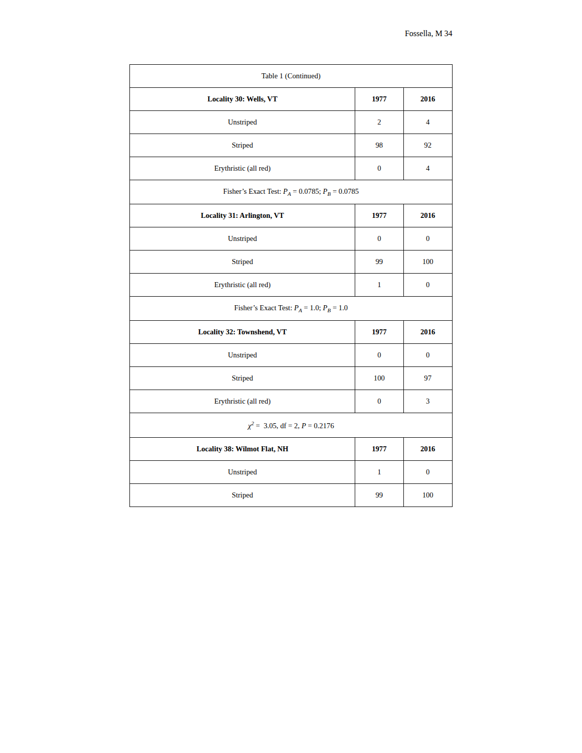Fossella, M 34
| Table 1 (Continued) |
| Locality 30: Wells, VT | 1977 | 2016 |
| Unstriped | 2 | 4 |
| Striped | 98 | 92 |
| Erythristic (all red) | 0 | 4 |
| Fisher’s Exact Test: P A = 0.0785; P B = 0.0785 |
| Locality 31: Arlington, VT | 1977 | 2016 |
| Unstriped | 0 | 0 |
| Striped | 99 | 100 |
| Erythristic (all red) | 1 | 0 |
| Fisher’s Exact Test: P A = 1.0; P B = 1.0 |
| Locality 32: Townshend, VT | 1977 | 2016 |
| Unstriped | 0 | 0 |
| Striped | 100 | 97 |
| Erythristic (all red) | 0 | 3 |
| χ 2 = 3.05, df = 2, P = 0.2176 |
| Locality 38: Wilmot Flat, NH | 1977 | 2016 |
| Unstriped | 1 | 0 |
| Striped | 99 | 100 |